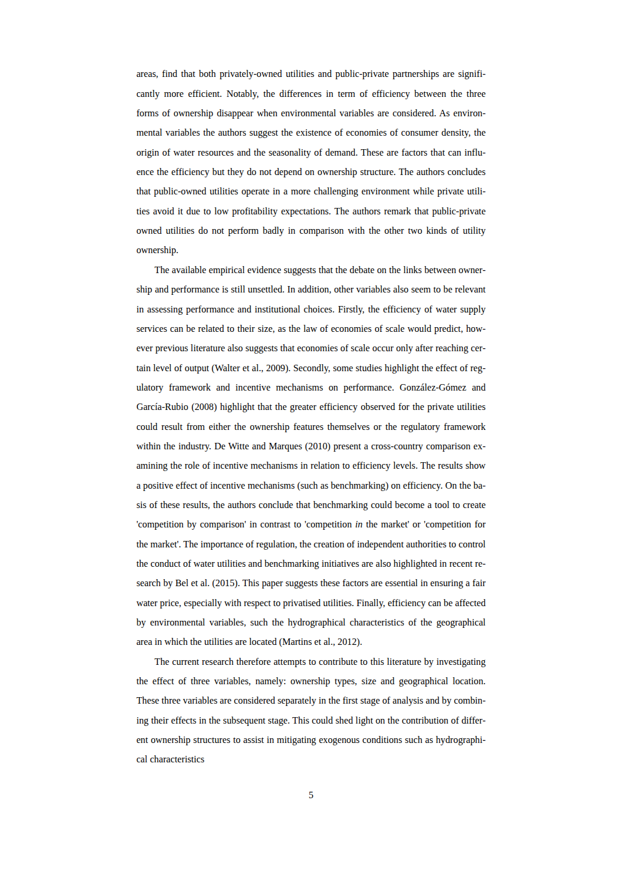areas, find that both privately-owned utilities and public-private partnerships are significantly more efficient. Notably, the differences in term of efficiency between the three forms of ownership disappear when environmental variables are considered. As environmental variables the authors suggest the existence of economies of consumer density, the origin of water resources and the seasonality of demand. These are factors that can influence the efficiency but they do not depend on ownership structure. The authors concludes that public-owned utilities operate in a more challenging environment while private utilities avoid it due to low profitability expectations. The authors remark that public-private owned utilities do not perform badly in comparison with the other two kinds of utility ownership.
The available empirical evidence suggests that the debate on the links between ownership and performance is still unsettled. In addition, other variables also seem to be relevant in assessing performance and institutional choices. Firstly, the efficiency of water supply services can be related to their size, as the law of economies of scale would predict, however previous literature also suggests that economies of scale occur only after reaching certain level of output (Walter et al., 2009). Secondly, some studies highlight the effect of regulatory framework and incentive mechanisms on performance. González-Gómez and García-Rubio (2008) highlight that the greater efficiency observed for the private utilities could result from either the ownership features themselves or the regulatory framework within the industry. De Witte and Marques (2010) present a cross-country comparison examining the role of incentive mechanisms in relation to efficiency levels. The results show a positive effect of incentive mechanisms (such as benchmarking) on efficiency. On the basis of these results, the authors conclude that benchmarking could become a tool to create 'competition by comparison' in contrast to 'competition in the market' or 'competition for the market'. The importance of regulation, the creation of independent authorities to control the conduct of water utilities and benchmarking initiatives are also highlighted in recent research by Bel et al. (2015). This paper suggests these factors are essential in ensuring a fair water price, especially with respect to privatised utilities. Finally, efficiency can be affected by environmental variables, such the hydrographical characteristics of the geographical area in which the utilities are located (Martins et al., 2012).
The current research therefore attempts to contribute to this literature by investigating the effect of three variables, namely: ownership types, size and geographical location. These three variables are considered separately in the first stage of analysis and by combining their effects in the subsequent stage. This could shed light on the contribution of different ownership structures to assist in mitigating exogenous conditions such as hydrographical characteristics
5